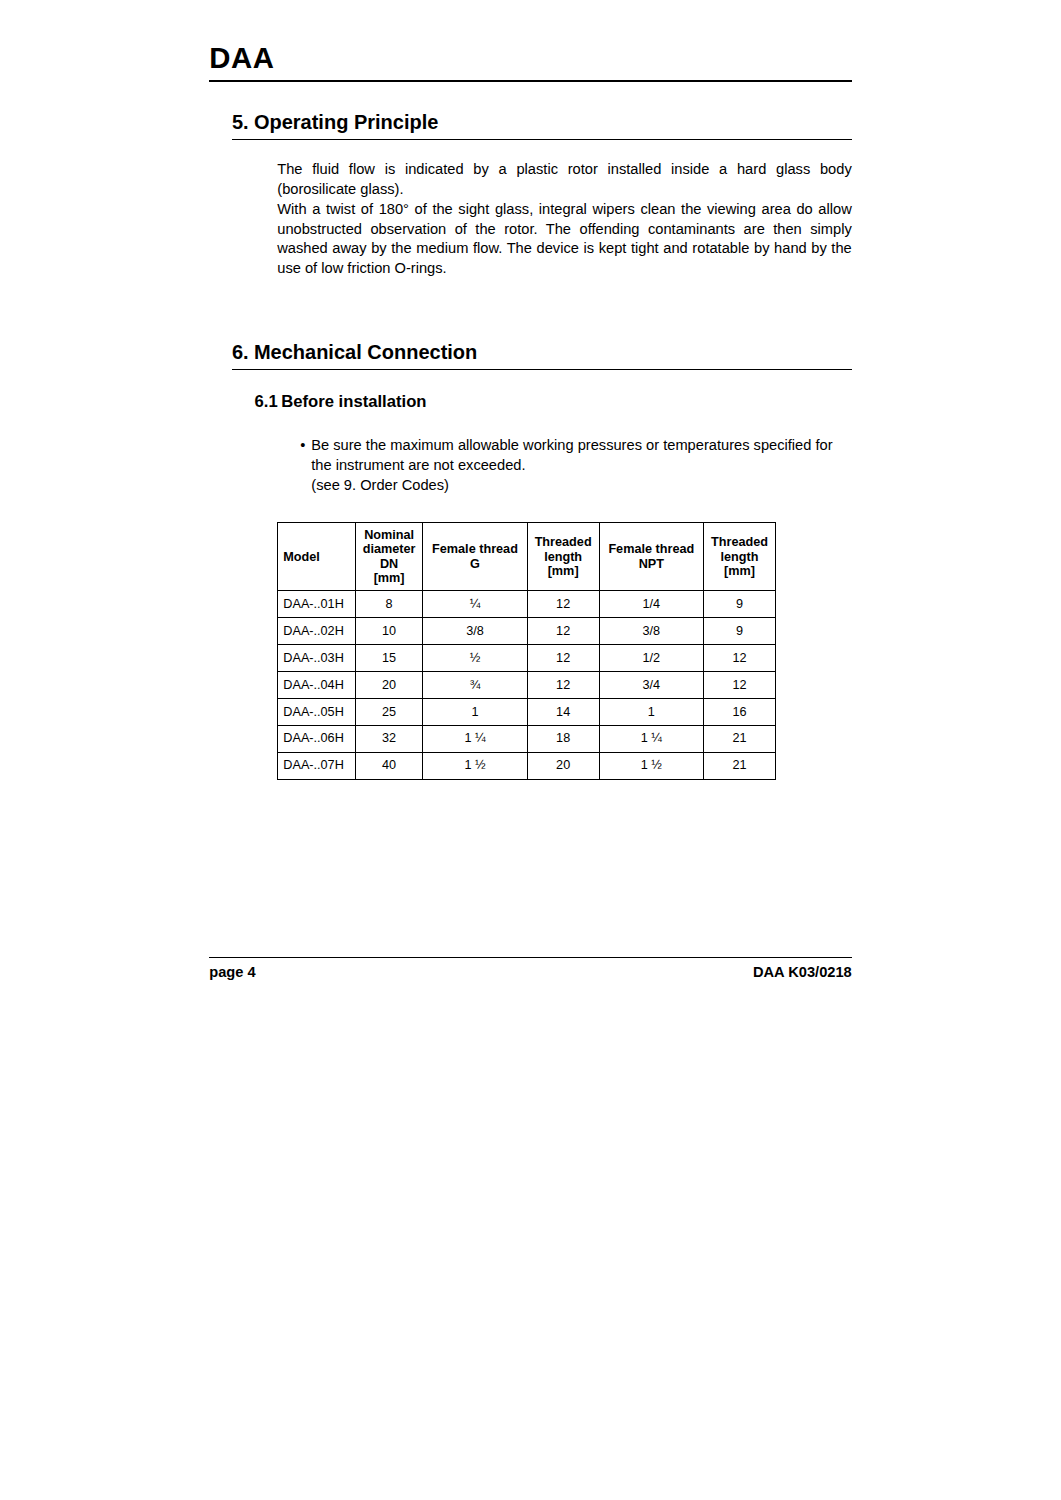DAA
5. Operating Principle
The fluid flow is indicated by a plastic rotor installed inside a hard glass body (borosilicate glass).
With a twist of 180° of the sight glass, integral wipers clean the viewing area do allow unobstructed observation of the rotor. The offending contaminants are then simply washed away by the medium flow. The device is kept tight and rotatable by hand by the use of low friction O-rings.
6. Mechanical Connection
6.1 Before installation
Be sure the maximum allowable working pressures or temperatures specified for the instrument are not exceeded.
(see 9. Order Codes)
| Model | Nominal diameter DN [mm] | Female thread G | Threaded length [mm] | Female thread NPT | Threaded length [mm] |
| --- | --- | --- | --- | --- | --- |
| DAA-..01H | 8 | ¼ | 12 | 1/4 | 9 |
| DAA-..02H | 10 | 3/8 | 12 | 3/8 | 9 |
| DAA-..03H | 15 | ½ | 12 | 1/2 | 12 |
| DAA-..04H | 20 | ¾ | 12 | 3/4 | 12 |
| DAA-..05H | 25 | 1 | 14 | 1 | 16 |
| DAA-..06H | 32 | 1 ¼ | 18 | 1 ¼ | 21 |
| DAA-..07H | 40 | 1 ½ | 20 | 1 ½ | 21 |
page 4 DAA K03/0218